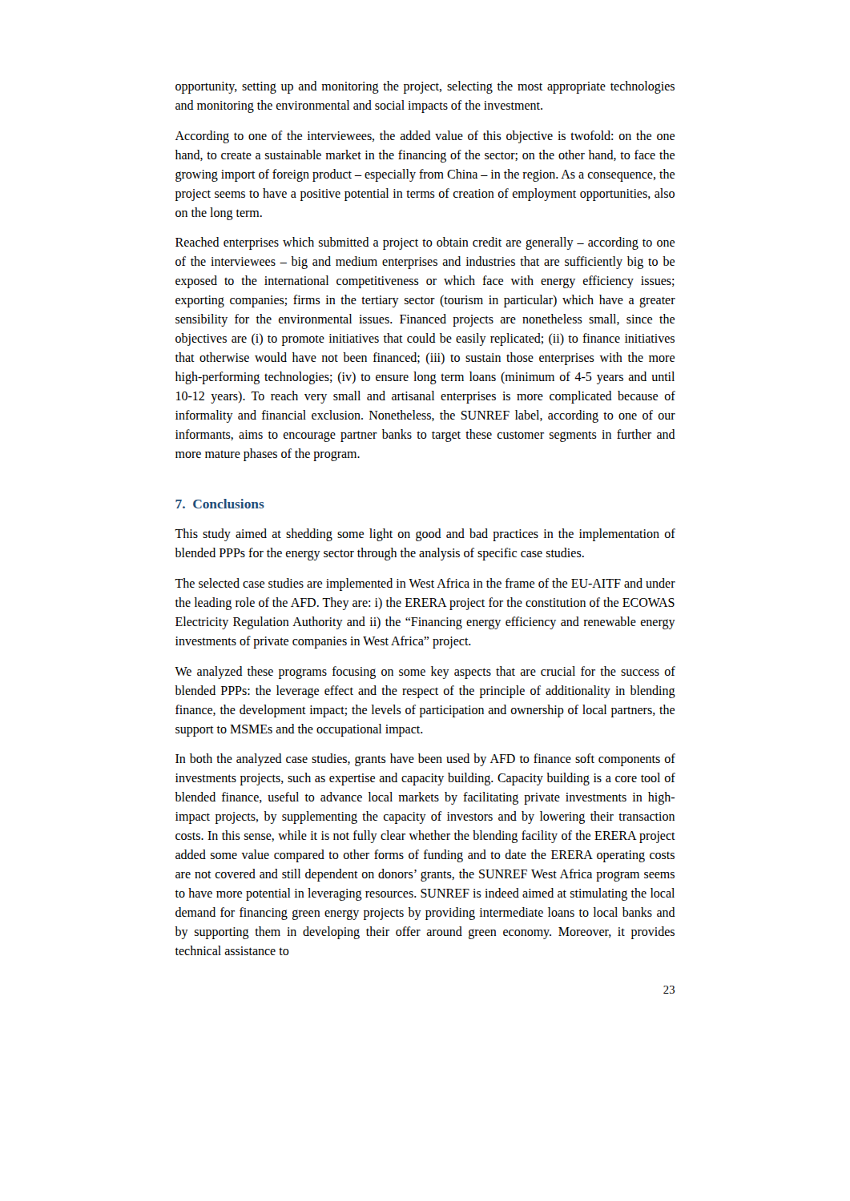opportunity, setting up and monitoring the project, selecting the most appropriate technologies and monitoring the environmental and social impacts of the investment.
According to one of the interviewees, the added value of this objective is twofold: on the one hand, to create a sustainable market in the financing of the sector; on the other hand, to face the growing import of foreign product – especially from China – in the region. As a consequence, the project seems to have a positive potential in terms of creation of employment opportunities, also on the long term.
Reached enterprises which submitted a project to obtain credit are generally – according to one of the interviewees – big and medium enterprises and industries that are sufficiently big to be exposed to the international competitiveness or which face with energy efficiency issues; exporting companies; firms in the tertiary sector (tourism in particular) which have a greater sensibility for the environmental issues. Financed projects are nonetheless small, since the objectives are (i) to promote initiatives that could be easily replicated; (ii) to finance initiatives that otherwise would have not been financed; (iii) to sustain those enterprises with the more high-performing technologies; (iv) to ensure long term loans (minimum of 4-5 years and until 10-12 years). To reach very small and artisanal enterprises is more complicated because of informality and financial exclusion. Nonetheless, the SUNREF label, according to one of our informants, aims to encourage partner banks to target these customer segments in further and more mature phases of the program.
7. Conclusions
This study aimed at shedding some light on good and bad practices in the implementation of blended PPPs for the energy sector through the analysis of specific case studies.
The selected case studies are implemented in West Africa in the frame of the EU-AITF and under the leading role of the AFD. They are: i) the ERERA project for the constitution of the ECOWAS Electricity Regulation Authority and ii) the “Financing energy efficiency and renewable energy investments of private companies in West Africa” project.
We analyzed these programs focusing on some key aspects that are crucial for the success of blended PPPs: the leverage effect and the respect of the principle of additionality in blending finance, the development impact; the levels of participation and ownership of local partners, the support to MSMEs and the occupational impact.
In both the analyzed case studies, grants have been used by AFD to finance soft components of investments projects, such as expertise and capacity building. Capacity building is a core tool of blended finance, useful to advance local markets by facilitating private investments in high-impact projects, by supplementing the capacity of investors and by lowering their transaction costs. In this sense, while it is not fully clear whether the blending facility of the ERERA project added some value compared to other forms of funding and to date the ERERA operating costs are not covered and still dependent on donors’ grants, the SUNREF West Africa program seems to have more potential in leveraging resources. SUNREF is indeed aimed at stimulating the local demand for financing green energy projects by providing intermediate loans to local banks and by supporting them in developing their offer around green economy. Moreover, it provides technical assistance to
23